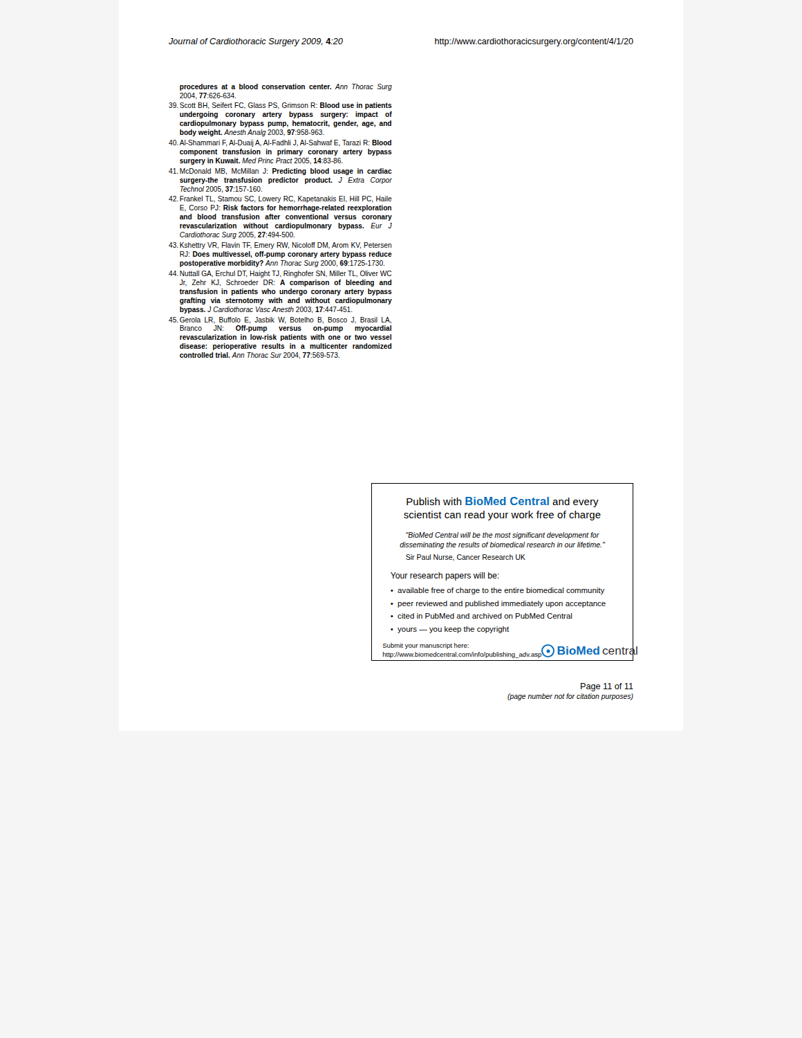Journal of Cardiothoracic Surgery 2009, 4:20
http://www.cardiothoracicsurgery.org/content/4/1/20
procedures at a blood conservation center. Ann Thorac Surg 2004, 77:626-634.
39. Scott BH, Seifert FC, Glass PS, Grimson R: Blood use in patients undergoing coronary artery bypass surgery: impact of cardiopulmonary bypass pump, hematocrit, gender, age, and body weight. Anesth Analg 2003, 97:958-963.
40. Al-Shammari F, Al-Duaij A, Al-Fadhli J, Al-Sahwaf E, Tarazi R: Blood component transfusion in primary coronary artery bypass surgery in Kuwait. Med Princ Pract 2005, 14:83-86.
41. McDonald MB, McMillan J: Predicting blood usage in cardiac surgery-the transfusion predictor product. J Extra Corpor Technol 2005, 37:157-160.
42. Frankel TL, Stamou SC, Lowery RC, Kapetanakis EI, Hill PC, Haile E, Corso PJ: Risk factors for hemorrhage-related reexploration and blood transfusion after conventional versus coronary revascularization without cardiopulmonary bypass. Eur J Cardiothorac Surg 2005, 27:494-500.
43. Kshettry VR, Flavin TF, Emery RW, Nicoloff DM, Arom KV, Petersen RJ: Does multivessel, off-pump coronary artery bypass reduce postoperative morbidity? Ann Thorac Surg 2000, 69:1725-1730.
44. Nuttall GA, Erchul DT, Haight TJ, Ringhofer SN, Miller TL, Oliver WC Jr, Zehr KJ, Schroeder DR: A comparison of bleeding and transfusion in patients who undergo coronary artery bypass grafting via sternotomy with and without cardiopulmonary bypass. J Cardiothorac Vasc Anesth 2003, 17:447-451.
45. Gerola LR, Buffolo E, Jasbik W, Botelho B, Bosco J, Brasil LA, Branco JN: Off-pump versus on-pump myocardial revascularization in low-risk patients with one or two vessel disease: perioperative results in a multicenter randomized controlled trial. Ann Thorac Sur 2004, 77:569-573.
Publish with Bio Med Central and every
scientist can read your work free of charge
"BioMed Central will be the most significant development for
disseminating the results of biomedical research in our lifetime."
Sir Paul Nurse, Cancer Research UK
Your research papers will be:
available free of charge to the entire biomedical community
peer reviewed and published immediately upon acceptance
cited in PubMed and archived on PubMed Central
yours — you keep the copyright
Submit your manuscript here:
http://www.biomedcentral.com/info/publishing_adv.asp
BioMed central
Page 11 of 11
(page number not for citation purposes)